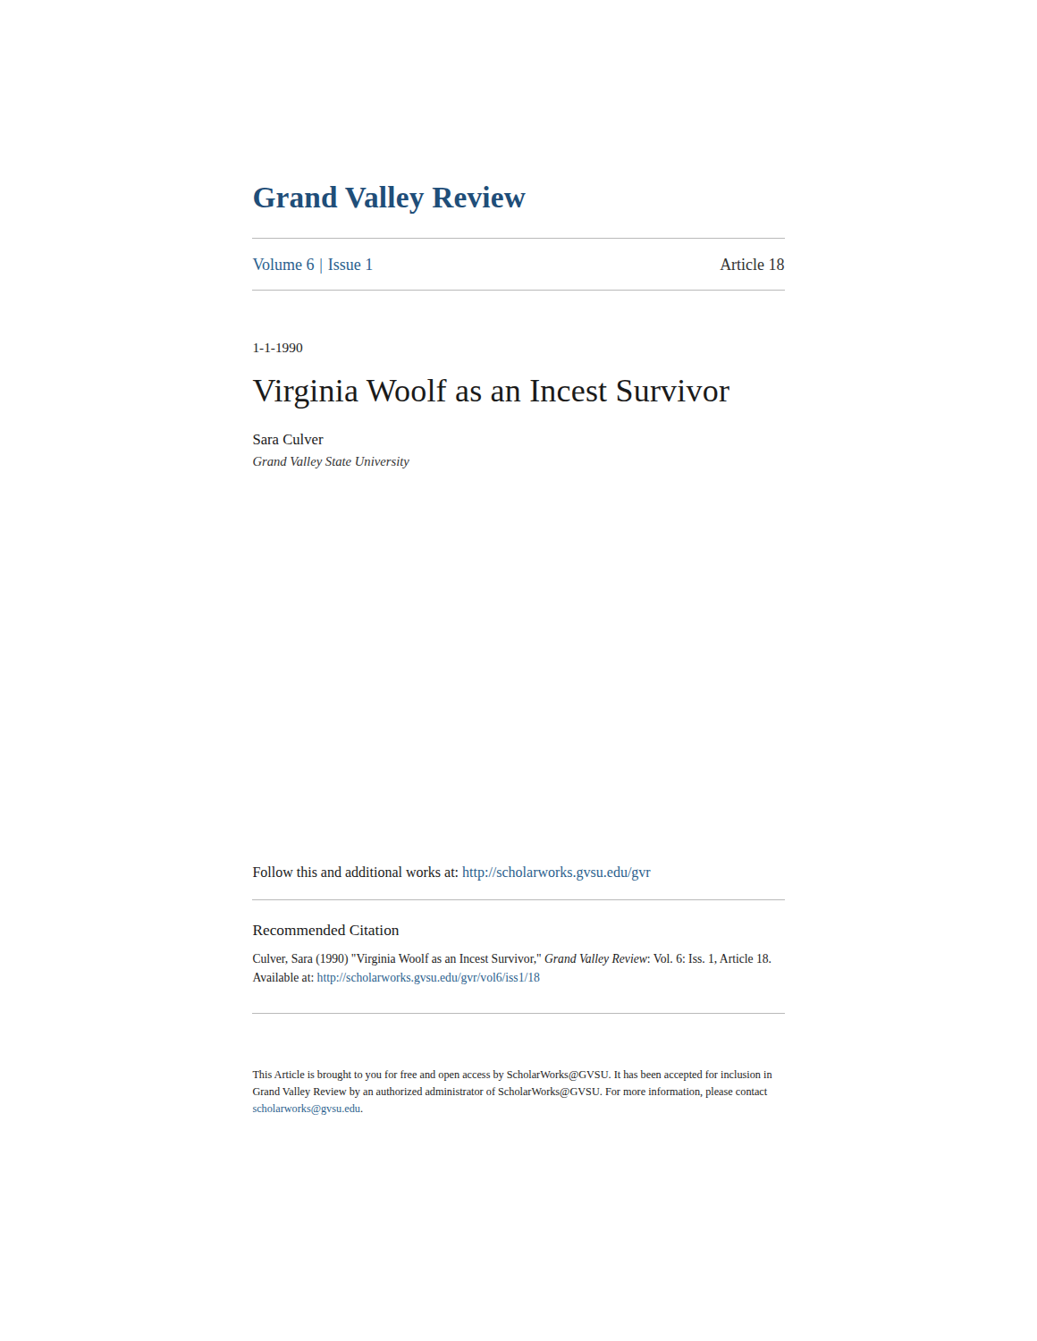Grand Valley Review
Volume 6|Issue 1
Article 18
1-1-1990
Virginia Woolf as an Incest Survivor
Sara Culver
Grand Valley State University
Follow this and additional works at: http://scholarworks.gvsu.edu/gvr
Recommended Citation
Culver, Sara (1990) "Virginia Woolf as an Incest Survivor," Grand Valley Review: Vol. 6: Iss. 1, Article 18.
Available at: http://scholarworks.gvsu.edu/gvr/vol6/iss1/18
This Article is brought to you for free and open access by ScholarWorks@GVSU. It has been accepted for inclusion in Grand Valley Review by an authorized administrator of ScholarWorks@GVSU. For more information, please contact scholarworks@gvsu.edu.